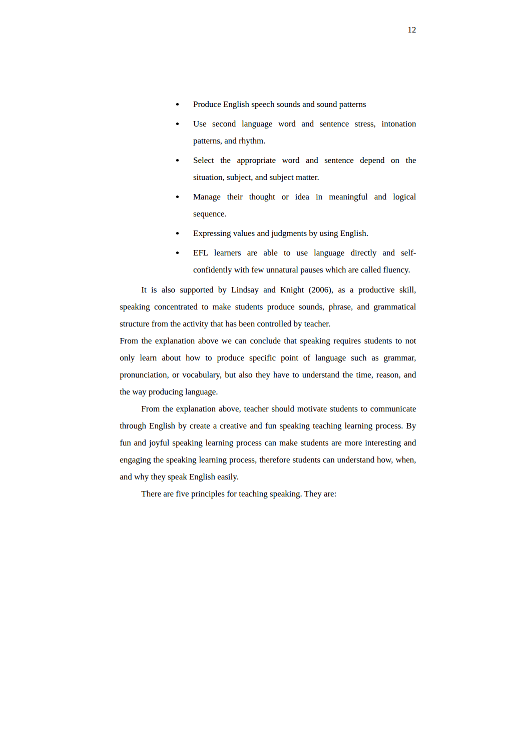12
Produce English speech sounds and sound patterns
Use second language word and sentence stress, intonation patterns, and rhythm.
Select the appropriate word and sentence depend on the situation, subject, and subject matter.
Manage their thought or idea in meaningful and logical sequence.
Expressing values and judgments by using English.
EFL learners are able to use language directly and self-confidently with few unnatural pauses which are called fluency.
It is also supported by Lindsay and Knight (2006), as a productive skill, speaking concentrated to make students produce sounds, phrase, and grammatical structure from the activity that has been controlled by teacher.
From the explanation above we can conclude that speaking requires students to not only learn about how to produce specific point of language such as grammar, pronunciation, or vocabulary, but also they have to understand the time, reason, and the way producing language.
From the explanation above, teacher should motivate students to communicate through English by create a creative and fun speaking teaching learning process. By fun and joyful speaking learning process can make students are more interesting and engaging the speaking learning process, therefore students can understand how, when, and why they speak English easily.
There are five principles for teaching speaking. They are: